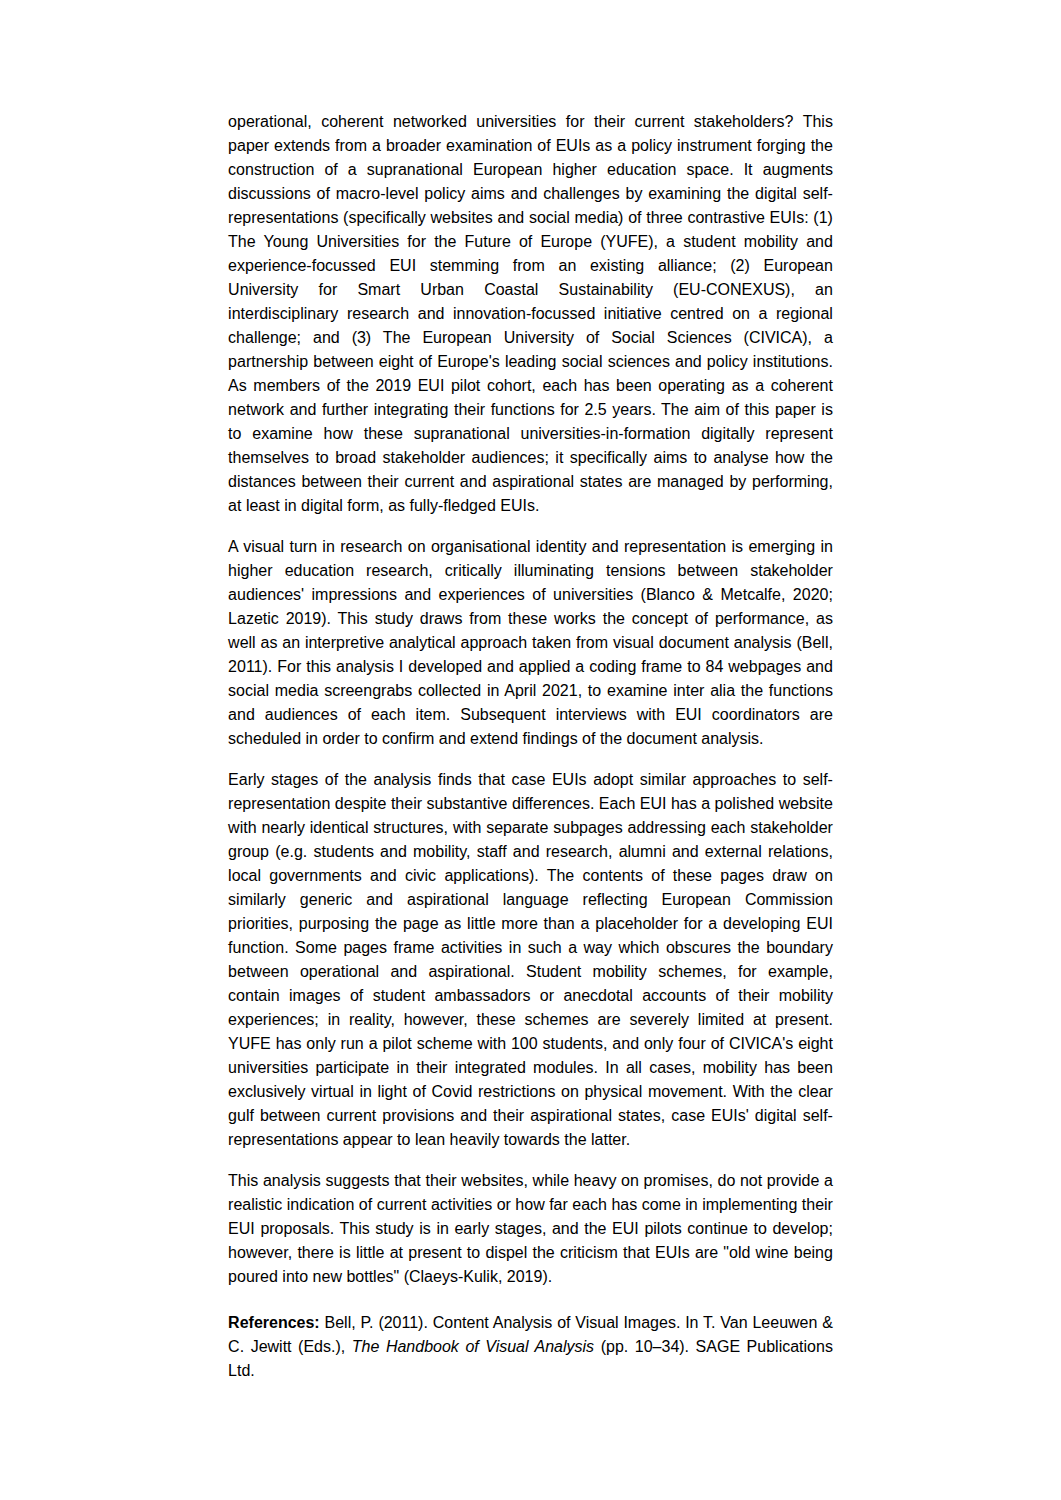operational, coherent networked universities for their current stakeholders? This paper extends from a broader examination of EUIs as a policy instrument forging the construction of a supranational European higher education space. It augments discussions of macro-level policy aims and challenges by examining the digital self-representations (specifically websites and social media) of three contrastive EUIs: (1) The Young Universities for the Future of Europe (YUFE), a student mobility and experience-focussed EUI stemming from an existing alliance; (2) European University for Smart Urban Coastal Sustainability (EU-CONEXUS), an interdisciplinary research and innovation-focussed initiative centred on a regional challenge; and (3) The European University of Social Sciences (CIVICA), a partnership between eight of Europe's leading social sciences and policy institutions. As members of the 2019 EUI pilot cohort, each has been operating as a coherent network and further integrating their functions for 2.5 years. The aim of this paper is to examine how these supranational universities-in-formation digitally represent themselves to broad stakeholder audiences; it specifically aims to analyse how the distances between their current and aspirational states are managed by performing, at least in digital form, as fully-fledged EUIs.
A visual turn in research on organisational identity and representation is emerging in higher education research, critically illuminating tensions between stakeholder audiences' impressions and experiences of universities (Blanco & Metcalfe, 2020; Lazetic 2019). This study draws from these works the concept of performance, as well as an interpretive analytical approach taken from visual document analysis (Bell, 2011). For this analysis I developed and applied a coding frame to 84 webpages and social media screengrabs collected in April 2021, to examine inter alia the functions and audiences of each item. Subsequent interviews with EUI coordinators are scheduled in order to confirm and extend findings of the document analysis.
Early stages of the analysis finds that case EUIs adopt similar approaches to self-representation despite their substantive differences. Each EUI has a polished website with nearly identical structures, with separate subpages addressing each stakeholder group (e.g. students and mobility, staff and research, alumni and external relations, local governments and civic applications). The contents of these pages draw on similarly generic and aspirational language reflecting European Commission priorities, purposing the page as little more than a placeholder for a developing EUI function. Some pages frame activities in such a way which obscures the boundary between operational and aspirational. Student mobility schemes, for example, contain images of student ambassadors or anecdotal accounts of their mobility experiences; in reality, however, these schemes are severely limited at present. YUFE has only run a pilot scheme with 100 students, and only four of CIVICA's eight universities participate in their integrated modules. In all cases, mobility has been exclusively virtual in light of Covid restrictions on physical movement. With the clear gulf between current provisions and their aspirational states, case EUIs' digital self-representations appear to lean heavily towards the latter.
This analysis suggests that their websites, while heavy on promises, do not provide a realistic indication of current activities or how far each has come in implementing their EUI proposals. This study is in early stages, and the EUI pilots continue to develop; however, there is little at present to dispel the criticism that EUIs are "old wine being poured into new bottles" (Claeys-Kulik, 2019).
References: Bell, P. (2011). Content Analysis of Visual Images. In T. Van Leeuwen & C. Jewitt (Eds.), The Handbook of Visual Analysis (pp. 10–34). SAGE Publications Ltd.